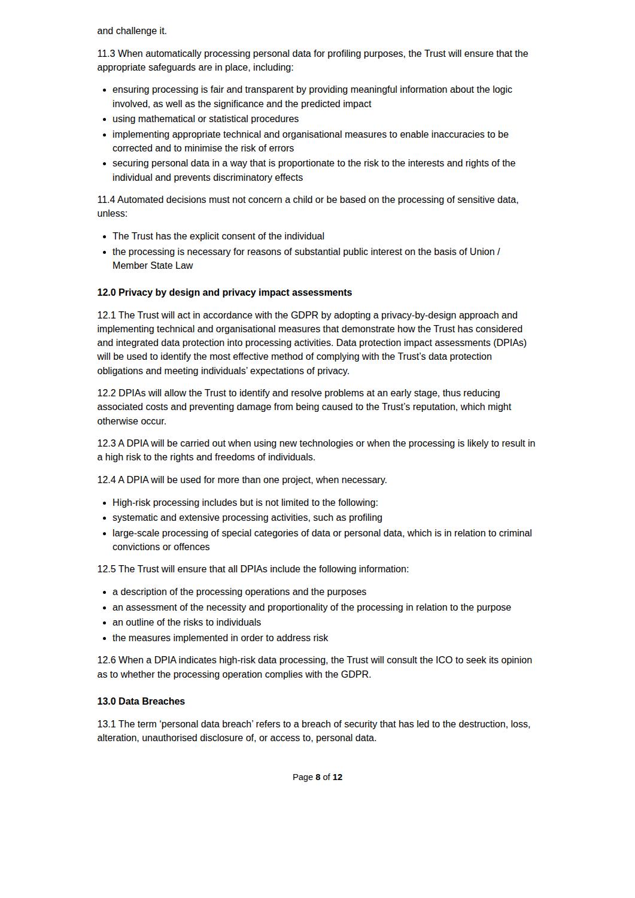and challenge it.
11.3 When automatically processing personal data for profiling purposes, the Trust will ensure that the appropriate safeguards are in place, including:
ensuring processing is fair and transparent by providing meaningful information about the logic involved, as well as the significance and the predicted impact
using mathematical or statistical procedures
implementing appropriate technical and organisational measures to enable inaccuracies to be corrected and to minimise the risk of errors
securing personal data in a way that is proportionate to the risk to the interests and rights of the individual and prevents discriminatory effects
11.4 Automated decisions must not concern a child or be based on the processing of sensitive data, unless:
The Trust has the explicit consent of the individual
the processing is necessary for reasons of substantial public interest on the basis of Union / Member State Law
12.0 Privacy by design and privacy impact assessments
12.1 The Trust will act in accordance with the GDPR by adopting a privacy-by-design approach and implementing technical and organisational measures that demonstrate how the Trust has considered and integrated data protection into processing activities. Data protection impact assessments (DPIAs) will be used to identify the most effective method of complying with the Trust’s data protection obligations and meeting individuals’ expectations of privacy.
12.2 DPIAs will allow the Trust to identify and resolve problems at an early stage, thus reducing associated costs and preventing damage from being caused to the Trust’s reputation, which might otherwise occur.
12.3 A DPIA will be carried out when using new technologies or when the processing is likely to result in a high risk to the rights and freedoms of individuals.
12.4 A DPIA will be used for more than one project, when necessary.
High-risk processing includes but is not limited to the following:
systematic and extensive processing activities, such as profiling
large-scale processing of special categories of data or personal data, which is in relation to criminal convictions or offences
12.5 The Trust will ensure that all DPIAs include the following information:
a description of the processing operations and the purposes
an assessment of the necessity and proportionality of the processing in relation to the purpose
an outline of the risks to individuals
the measures implemented in order to address risk
12.6 When a DPIA indicates high-risk data processing, the Trust will consult the ICO to seek its opinion as to whether the processing operation complies with the GDPR.
13.0 Data Breaches
13.1 The term ‘personal data breach’ refers to a breach of security that has led to the destruction, loss, alteration, unauthorised disclosure of, or access to, personal data.
Page 8 of 12